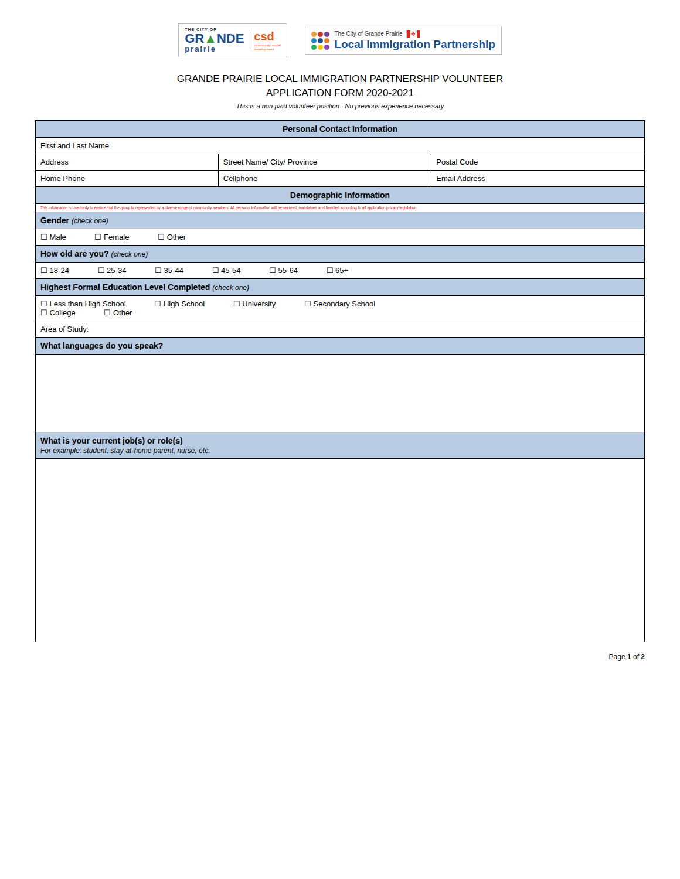THE CITY OF
GR▲NDE
prairie
csd
community social
development
The City of Grande Prairie
Local Immigration Partnership
GRANDE PRAIRIE LOCAL IMMIGRATION PARTNERSHIP VOLUNTEER
APPLICATION FORM 2020-2021
This is a non-paid volunteer position - No previous experience necessary
| Personal Contact Information |
| First and Last Name |
| Address | Street Name/ City/ Province | Postal Code |
| Home Phone | Cellphone | Email Address |
| Demographic Information |
| This information is used only to ensure that the group is represented by a diverse range of community members. All personal information will be secured, maintained and handled according to all application privacy legislation |
| Gender (check one) |
| ☐ Male ☐ Female ☐ Other |
| How old are you? (check one) |
| ☐ 18-24 ☐ 25-34 ☐ 35-44 ☐ 45-54 ☐ 55-64 ☐ 65+ |
| Highest Formal Education Level Completed (check one) |
| ☐ Less than High School ☐ High School ☐ University ☐ Secondary School ☐ College ☐ Other |
| Area of Study: |
| What languages do you speak? |
| What is your current job(s) or role(s) For example: student, stay-at-home parent, nurse, etc. |
Page 1 of 2